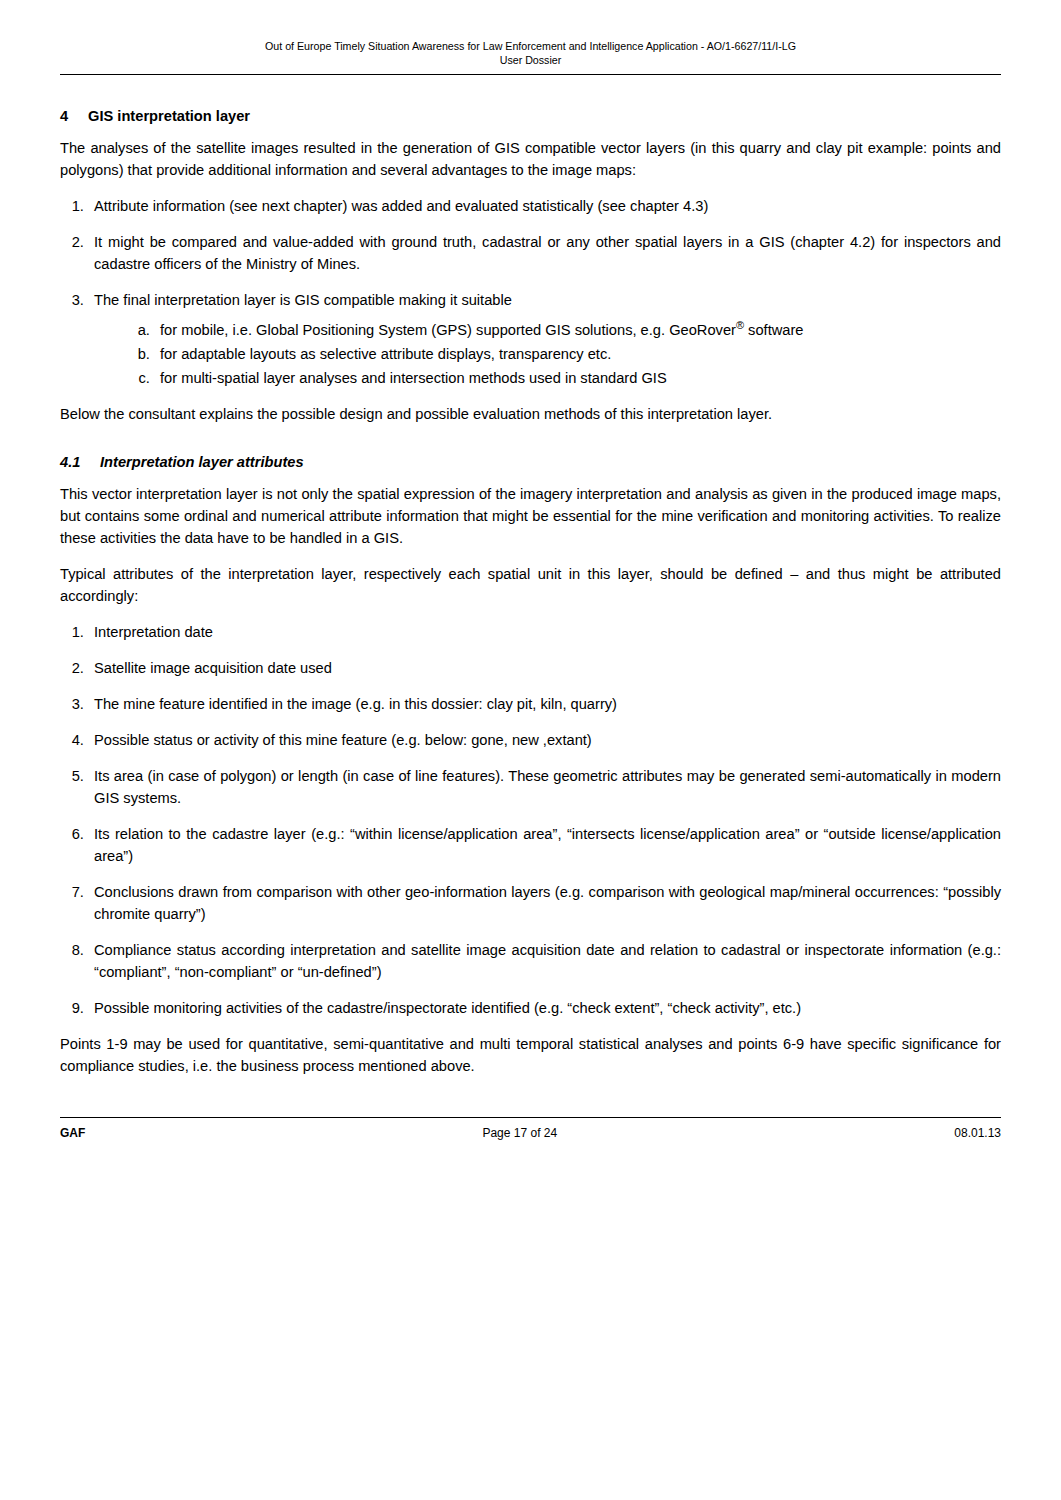Out of Europe Timely Situation Awareness for Law Enforcement and Intelligence Application - AO/1-6627/11/I-LG
User Dossier
4 GIS interpretation layer
The analyses of the satellite images resulted in the generation of GIS compatible vector layers (in this quarry and clay pit example: points and polygons) that provide additional information and several advantages to the image maps:
Attribute information (see next chapter) was added and evaluated statistically (see chapter 4.3)
It might be compared and value-added with ground truth, cadastral or any other spatial layers in a GIS (chapter 4.2) for inspectors and cadastre officers of the Ministry of Mines.
The final interpretation layer is GIS compatible making it suitable
for mobile, i.e. Global Positioning System (GPS) supported GIS solutions, e.g. GeoRover® software
for adaptable layouts as selective attribute displays, transparency etc.
for multi-spatial layer analyses and intersection methods used in standard GIS
Below the consultant explains the possible design and possible evaluation methods of this interpretation layer.
4.1 Interpretation layer attributes
This vector interpretation layer is not only the spatial expression of the imagery interpretation and analysis as given in the produced image maps, but contains some ordinal and numerical attribute information that might be essential for the mine verification and monitoring activities. To realize these activities the data have to be handled in a GIS.
Typical attributes of the interpretation layer, respectively each spatial unit in this layer, should be defined – and thus might be attributed accordingly:
Interpretation date
Satellite image acquisition date used
The mine feature identified in the image (e.g. in this dossier: clay pit, kiln, quarry)
Possible status or activity of this mine feature (e.g. below: gone, new ,extant)
Its area (in case of polygon) or length (in case of line features). These geometric attributes may be generated semi-automatically in modern GIS systems.
Its relation to the cadastre layer (e.g.: “within license/application area”, “intersects license/application area” or “outside license/application area”)
Conclusions drawn from comparison with other geo-information layers (e.g. comparison with geological map/mineral occurrences: “possibly chromite quarry”)
Compliance status according interpretation and satellite image acquisition date and relation to cadastral or inspectorate information (e.g.: “compliant”, “non-compliant” or “un-defined”)
Possible monitoring activities of the cadastre/inspectorate identified (e.g. “check extent”, “check activity”, etc.)
Points 1-9 may be used for quantitative, semi-quantitative and multi temporal statistical analyses and points 6-9 have specific significance for compliance studies, i.e. the business process mentioned above.
GAF Page 17 of 24 08.01.13